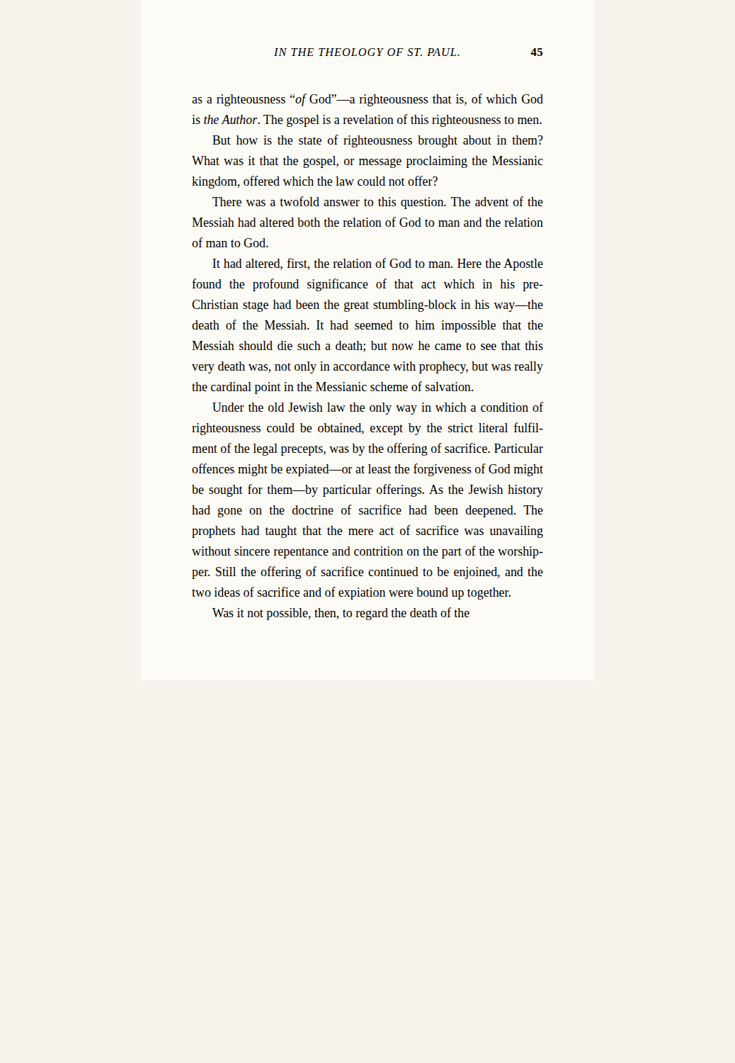IN THE THEOLOGY OF ST. PAUL. 45
as a righteousness “of God”—a righteousness that is, of which God is the Author. The gospel is a revelation of this righteousness to men.
But how is the state of righteousness brought about in them? What was it that the gospel, or message proclaiming the Messianic kingdom, offered which the law could not offer?
There was a twofold answer to this question. The advent of the Messiah had altered both the relation of God to man and the relation of man to God.
It had altered, first, the relation of God to man. Here the Apostle found the profound significance of that act which in his pre-Christian stage had been the great stumbling-block in his way—the death of the Messiah. It had seemed to him impossible that the Messiah should die such a death; but now he came to see that this very death was, not only in accordance with prophecy, but was really the cardinal point in the Messianic scheme of salvation.
Under the old Jewish law the only way in which a condition of righteousness could be obtained, except by the strict literal fulfilment of the legal precepts, was by the offering of sacrifice. Particular offences might be expiated—or at least the forgiveness of God might be sought for them—by particular offerings. As the Jewish history had gone on the doctrine of sacrifice had been deepened. The prophets had taught that the mere act of sacrifice was unavailing without sincere repentance and contrition on the part of the worshipper. Still the offering of sacrifice continued to be enjoined, and the two ideas of sacrifice and of expiation were bound up together.
Was it not possible, then, to regard the death of the